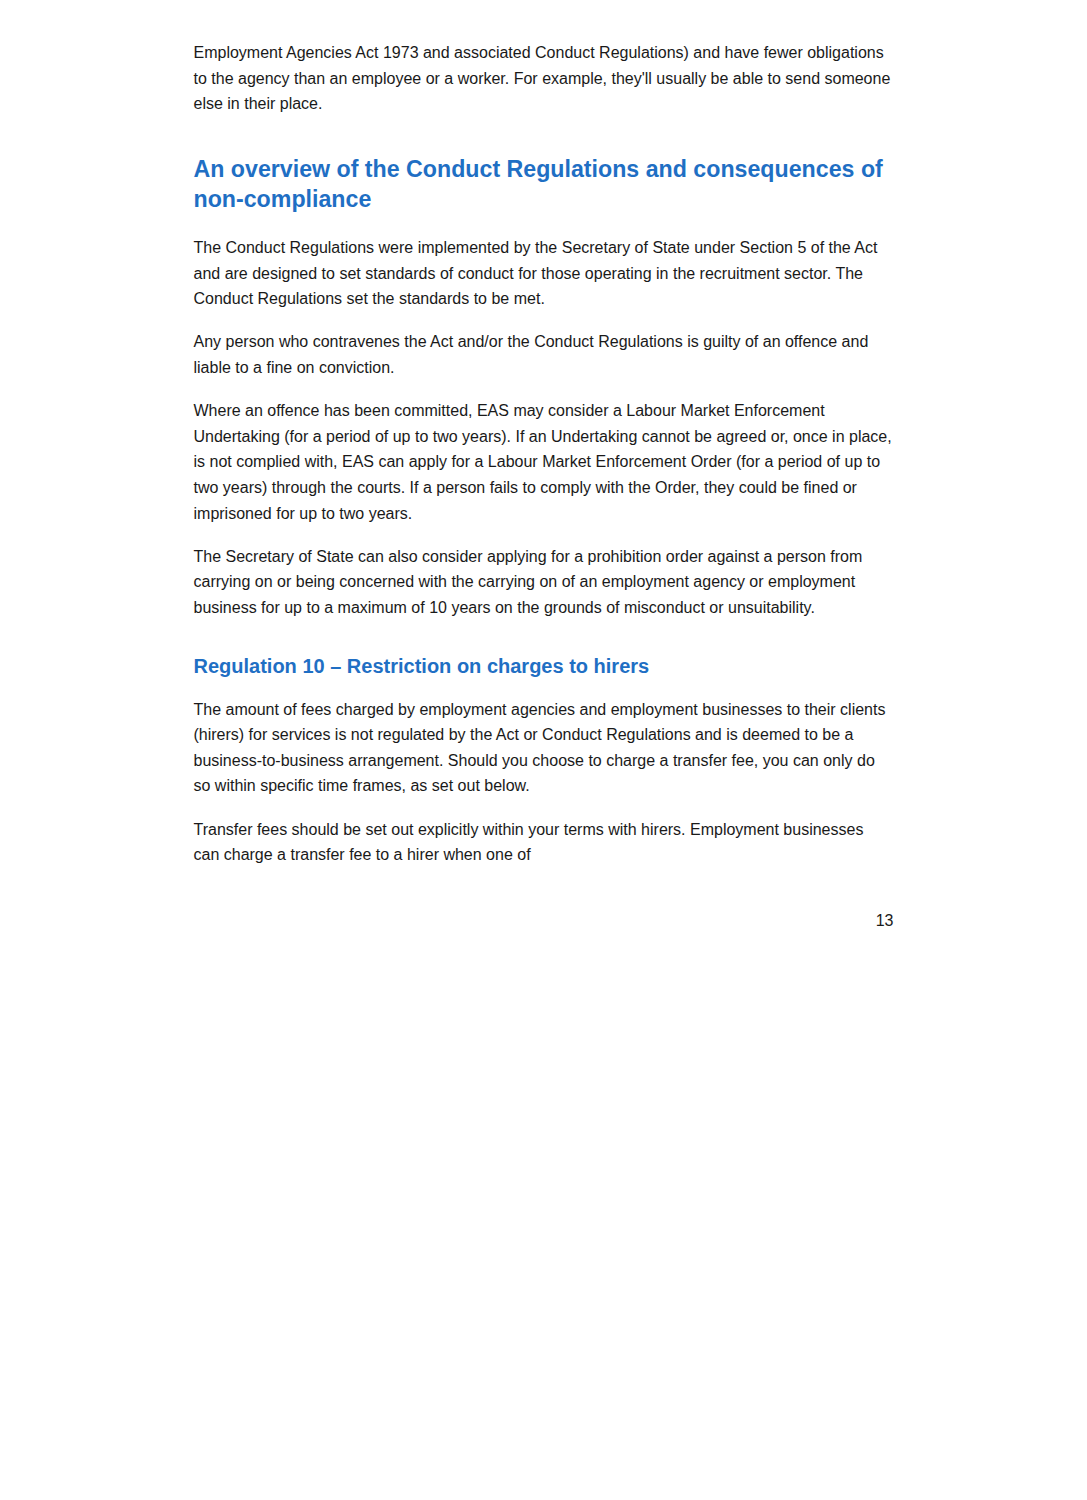Employment Agencies Act 1973 and associated Conduct Regulations) and have fewer obligations to the agency than an employee or a worker. For example, they'll usually be able to send someone else in their place.
An overview of the Conduct Regulations and consequences of non-compliance
The Conduct Regulations were implemented by the Secretary of State under Section 5 of the Act and are designed to set standards of conduct for those operating in the recruitment sector. The Conduct Regulations set the standards to be met.
Any person who contravenes the Act and/or the Conduct Regulations is guilty of an offence and liable to a fine on conviction.
Where an offence has been committed, EAS may consider a Labour Market Enforcement Undertaking (for a period of up to two years). If an Undertaking cannot be agreed or, once in place, is not complied with, EAS can apply for a Labour Market Enforcement Order (for a period of up to two years) through the courts. If a person fails to comply with the Order, they could be fined or imprisoned for up to two years.
The Secretary of State can also consider applying for a prohibition order against a person from carrying on or being concerned with the carrying on of an employment agency or employment business for up to a maximum of 10 years on the grounds of misconduct or unsuitability.
Regulation 10 – Restriction on charges to hirers
The amount of fees charged by employment agencies and employment businesses to their clients (hirers) for services is not regulated by the Act or Conduct Regulations and is deemed to be a business-to-business arrangement. Should you choose to charge a transfer fee, you can only do so within specific time frames, as set out below.
Transfer fees should be set out explicitly within your terms with hirers. Employment businesses can charge a transfer fee to a hirer when one of
13